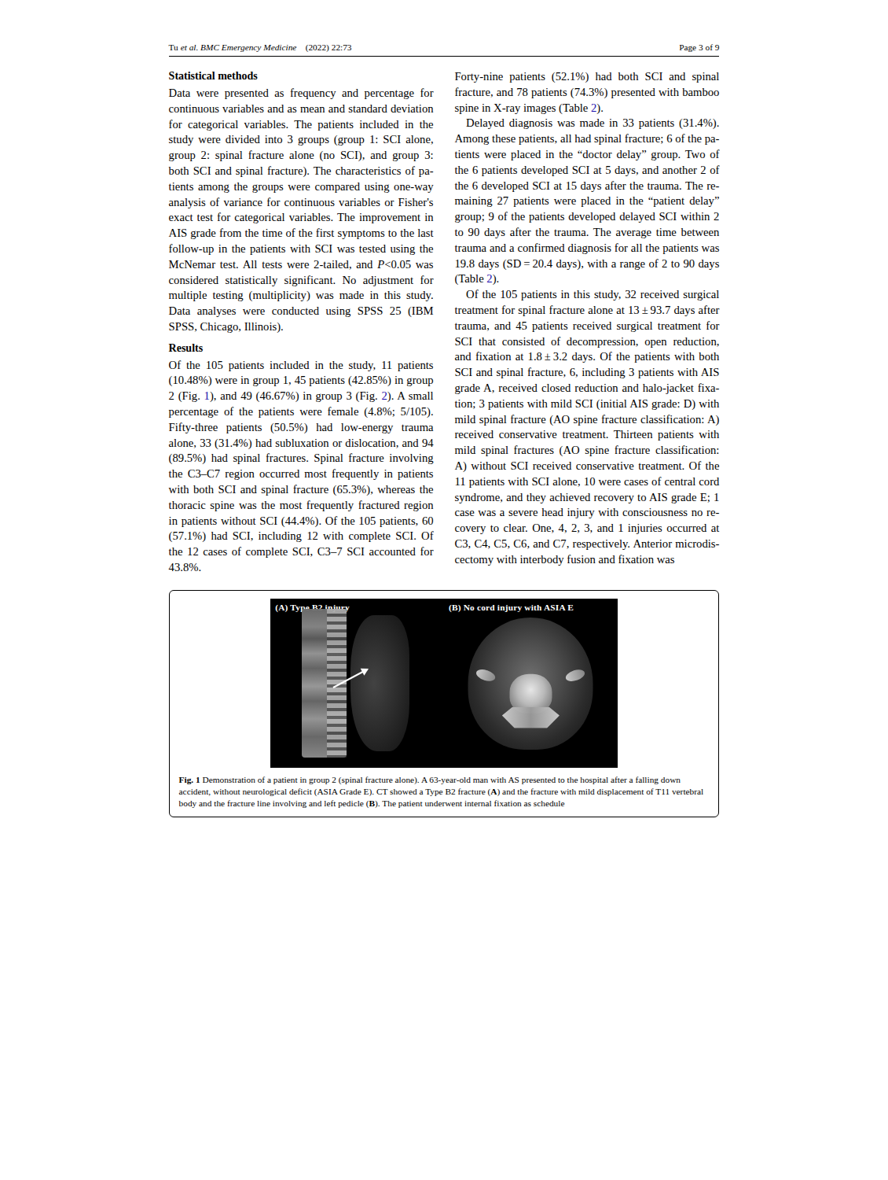Tu et al. BMC Emergency Medicine (2022) 22:73
Page 3 of 9
Statistical methods
Data were presented as frequency and percentage for continuous variables and as mean and standard deviation for categorical variables. The patients included in the study were divided into 3 groups (group 1: SCI alone, group 2: spinal fracture alone (no SCI), and group 3: both SCI and spinal fracture). The characteristics of patients among the groups were compared using one-way analysis of variance for continuous variables or Fisher's exact test for categorical variables. The improvement in AIS grade from the time of the first symptoms to the last follow-up in the patients with SCI was tested using the McNemar test. All tests were 2-tailed, and P<0.05 was considered statistically significant. No adjustment for multiple testing (multiplicity) was made in this study. Data analyses were conducted using SPSS 25 (IBM SPSS, Chicago, Illinois).
Results
Of the 105 patients included in the study, 11 patients (10.48%) were in group 1, 45 patients (42.85%) in group 2 (Fig. 1), and 49 (46.67%) in group 3 (Fig. 2). A small percentage of the patients were female (4.8%; 5/105). Fifty-three patients (50.5%) had low-energy trauma alone, 33 (31.4%) had subluxation or dislocation, and 94 (89.5%) had spinal fractures. Spinal fracture involving the C3–C7 region occurred most frequently in patients with both SCI and spinal fracture (65.3%), whereas the thoracic spine was the most frequently fractured region in patients without SCI (44.4%). Of the 105 patients, 60 (57.1%) had SCI, including 12 with complete SCI. Of the 12 cases of complete SCI, C3–7 SCI accounted for 43.8%.
Forty-nine patients (52.1%) had both SCI and spinal fracture, and 78 patients (74.3%) presented with bamboo spine in X-ray images (Table 2).
Delayed diagnosis was made in 33 patients (31.4%). Among these patients, all had spinal fracture; 6 of the patients were placed in the “doctor delay” group. Two of the 6 patients developed SCI at 5 days, and another 2 of the 6 developed SCI at 15 days after the trauma. The remaining 27 patients were placed in the “patient delay” group; 9 of the patients developed delayed SCI within 2 to 90 days after the trauma. The average time between trauma and a confirmed diagnosis for all the patients was 19.8 days (SD = 20.4 days), with a range of 2 to 90 days (Table 2).
Of the 105 patients in this study, 32 received surgical treatment for spinal fracture alone at 13 ± 93.7 days after trauma, and 45 patients received surgical treatment for SCI that consisted of decompression, open reduction, and fixation at 1.8 ± 3.2 days. Of the patients with both SCI and spinal fracture, 6, including 3 patients with AIS grade A, received closed reduction and halo-jacket fixation; 3 patients with mild SCI (initial AIS grade: D) with mild spinal fracture (AO spine fracture classification: A) received conservative treatment. Thirteen patients with mild spinal fractures (AO spine fracture classification: A) without SCI received conservative treatment. Of the 11 patients with SCI alone, 10 were cases of central cord syndrome, and they achieved recovery to AIS grade E; 1 case was a severe head injury with consciousness no recovery to clear. One, 4, 2, 3, and 1 injuries occurred at C3, C4, C5, C6, and C7, respectively. Anterior microdiscectomy with interbody fusion and fixation was
(A) Type B2 injury
(B) No cord injury with ASIA E
Fig. 1 Demonstration of a patient in group 2 (spinal fracture alone). A 63-year-old man with AS presented to the hospital after a falling down accident, without neurological deficit (ASIA Grade E). CT showed a Type B2 fracture (A) and the fracture with mild displacement of T11 vertebral body and the fracture line involving and left pedicle (B). The patient underwent internal fixation as schedule